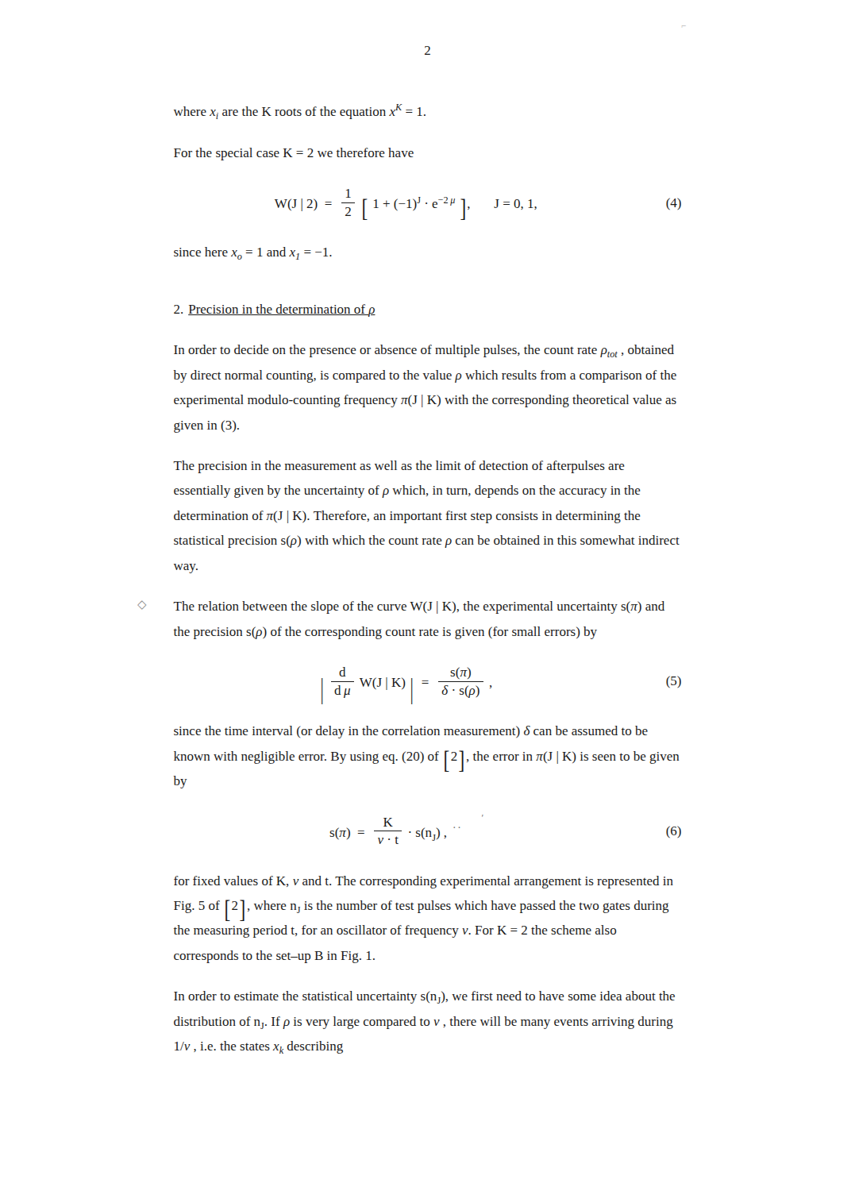⌐
2
where xi are the K roots of the equation xK = 1.
For the special case K = 2 we therefore have
W(J | 2) = 12 [ 1 + (−1)J · e−2 μ ], J = 0, 1,
(4)
since here xo = 1 and x1 = −1.
2. Precision in the determination of ρ
In order to decide on the presence or absence of multiple pulses, the count rate ρtot , obtained by direct normal counting, is compared to the value ρ which results from a comparison of the experimental modulo-counting frequency π(J | K) with the corresponding theoretical value as given in (3).
The precision in the measurement as well as the limit of detection of afterpulses are essentially given by the uncertainty of ρ which, in turn, depends on the accuracy in the determination of π(J | K). Therefore, an important first step consists in determining the statistical precision s(ρ) with which the count rate ρ can be obtained in this somewhat indirect way.
◇
The relation between the slope of the curve W(J | K), the experimental uncertainty s(π) and the precision s(ρ) of the corresponding count rate is given (for small errors) by
| dd μ W(J | K) | = s(π) δ · s(ρ) ,
(5)
since the time interval (or delay in the correlation measurement) δ can be assumed to be known with negligible error. By using eq. (20) of [2], the error in π(J | K) is seen to be given by
s(π) = Kν · t · s(nJ) , ··     ′
(6)
for fixed values of K, ν and t. The corresponding experimental arrangement is represented in Fig. 5 of [2], where nJ is the number of test pulses which have passed the two gates during the measuring period t, for an oscillator of frequency ν. For K = 2 the scheme also corresponds to the set–up B in Fig. 1.
In order to estimate the statistical uncertainty s(nJ), we first need to have some idea about the distribution of nJ. If ρ is very large compared to ν , there will be many events arriving during 1/ν , i.e. the states xk describing